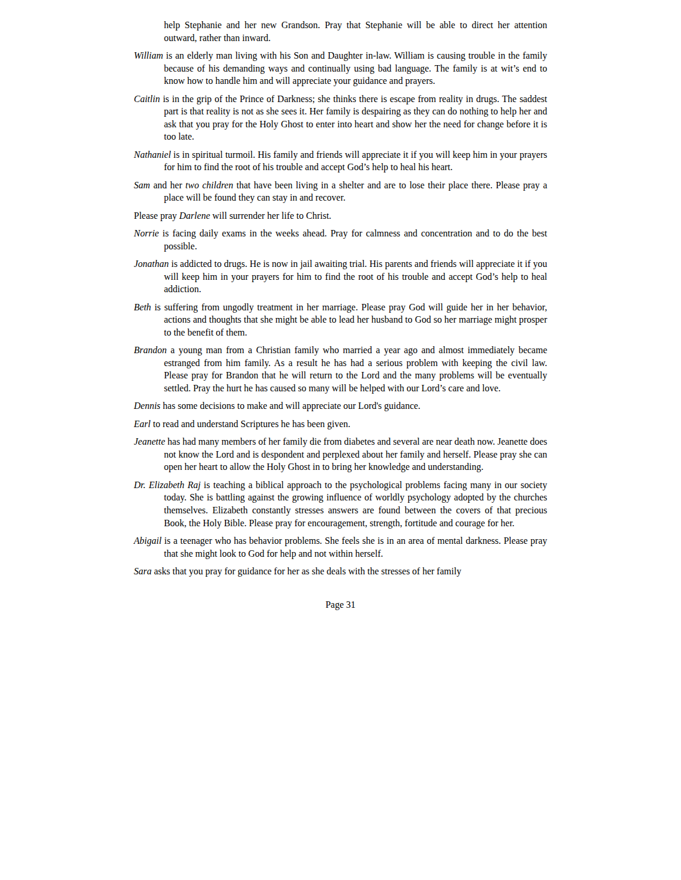help Stephanie and her new Grandson. Pray that Stephanie will be able to direct her attention outward, rather than inward.
William is an elderly man living with his Son and Daughter in-law. William is causing trouble in the family because of his demanding ways and continually using bad language. The family is at wit’s end to know how to handle him and will appreciate your guidance and prayers.
Caitlin is in the grip of the Prince of Darkness; she thinks there is escape from reality in drugs. The saddest part is that reality is not as she sees it. Her family is despairing as they can do nothing to help her and ask that you pray for the Holy Ghost to enter into heart and show her the need for change before it is too late.
Nathaniel is in spiritual turmoil. His family and friends will appreciate it if you will keep him in your prayers for him to find the root of his trouble and accept God’s help to heal his heart.
Sam and her two children that have been living in a shelter and are to lose their place there. Please pray a place will be found they can stay in and recover.
Please pray Darlene will surrender her life to Christ.
Norrie is facing daily exams in the weeks ahead. Pray for calmness and concentration and to do the best possible.
Jonathan is addicted to drugs. He is now in jail awaiting trial. His parents and friends will appreciate it if you will keep him in your prayers for him to find the root of his trouble and accept God’s help to heal addiction.
Beth is suffering from ungodly treatment in her marriage. Please pray God will guide her in her behavior, actions and thoughts that she might be able to lead her husband to God so her marriage might prosper to the benefit of them.
Brandon a young man from a Christian family who married a year ago and almost immediately became estranged from him family. As a result he has had a serious problem with keeping the civil law. Please pray for Brandon that he will return to the Lord and the many problems will be eventually settled. Pray the hurt he has caused so many will be helped with our Lord’s care and love.
Dennis has some decisions to make and will appreciate our Lord's guidance.
Earl to read and understand Scriptures he has been given.
Jeanette has had many members of her family die from diabetes and several are near death now. Jeanette does not know the Lord and is despondent and perplexed about her family and herself. Please pray she can open her heart to allow the Holy Ghost in to bring her knowledge and understanding.
Dr. Elizabeth Raj is teaching a biblical approach to the psychological problems facing many in our society today. She is battling against the growing influence of worldly psychology adopted by the churches themselves. Elizabeth constantly stresses answers are found between the covers of that precious Book, the Holy Bible. Please pray for encouragement, strength, fortitude and courage for her.
Abigail is a teenager who has behavior problems. She feels she is in an area of mental darkness. Please pray that she might look to God for help and not within herself.
Sara asks that you pray for guidance for her as she deals with the stresses of her family
Page 31